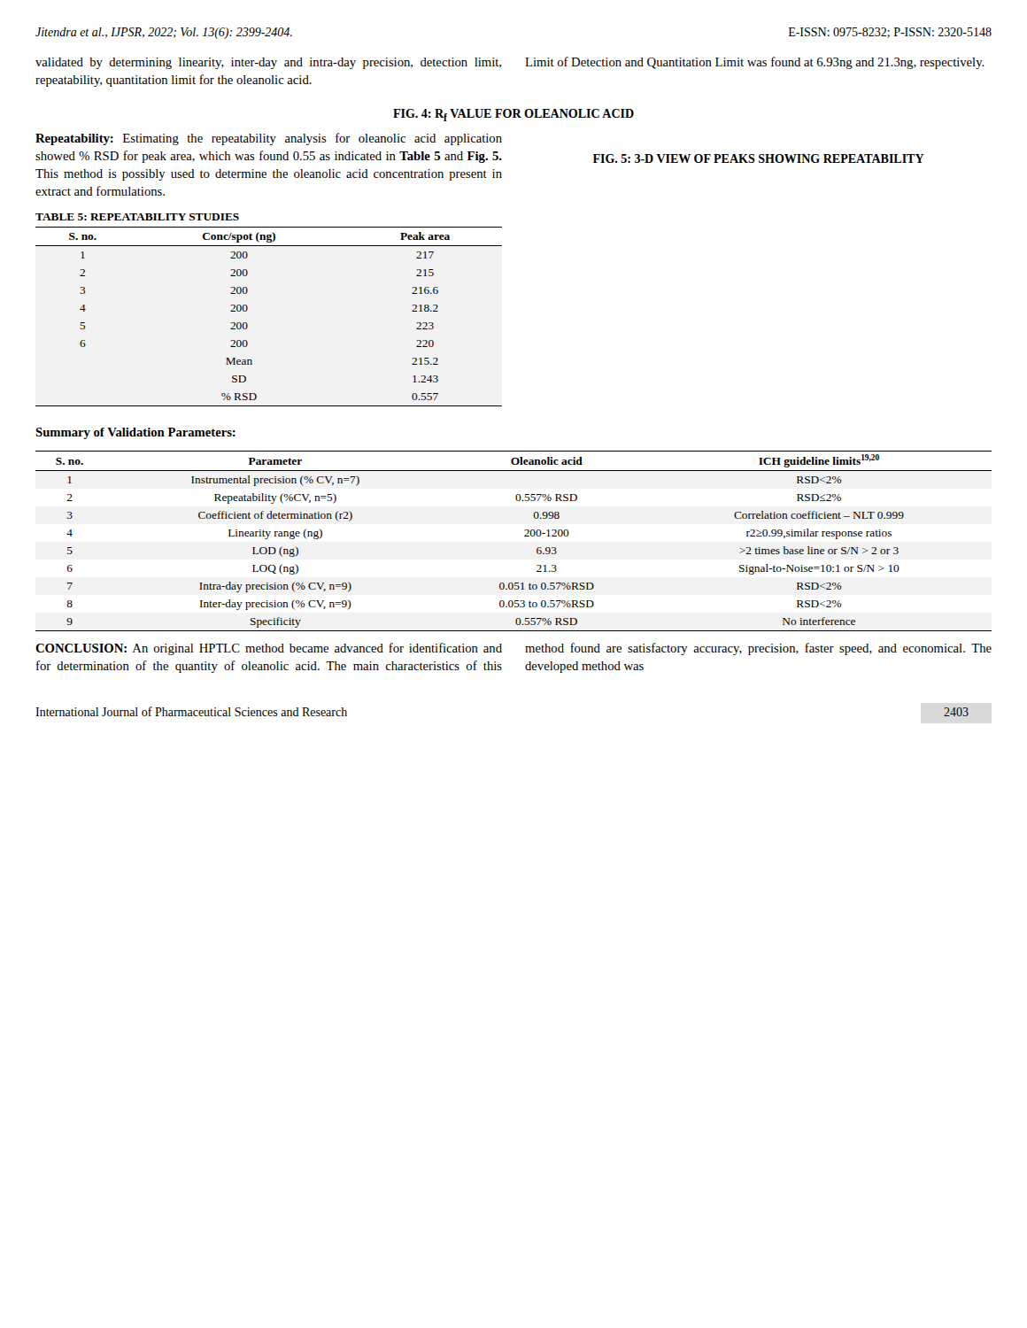Jitendra et al., IJPSR, 2022; Vol. 13(6): 2399-2404.
E-ISSN: 0975-8232; P-ISSN: 2320-5148
validated by determining linearity, inter-day and intra-day precision, detection limit, repeatability, quantitation limit for the oleanolic acid.
Limit of Detection and Quantitation Limit was found at 6.93ng and 21.3ng, respectively.
FIG. 4: Rf VALUE FOR OLEANOLIC ACID
Repeatability: Estimating the repeatability analysis for oleanolic acid application showed % RSD for peak area, which was found 0.55 as indicated in Table 5 and Fig. 5. This method is possibly used to determine the oleanolic acid concentration present in extract and formulations.
TABLE 5: REPEATABILITY STUDIES
| S. no. | Conc/spot (ng) | Peak area |
| --- | --- | --- |
| 1 | 200 | 217 |
| 2 | 200 | 215 |
| 3 | 200 | 216.6 |
| 4 | 200 | 218.2 |
| 5 | 200 | 223 |
| 6 | 200 | 220 |
| | Mean | 215.2 |
| | SD | 1.243 |
| | % RSD | 0.557 |
FIG. 5: 3-D VIEW OF PEAKS SHOWING REPEATABILITY
Summary of Validation Parameters:
| S. no. | Parameter | Oleanolic acid | ICH guideline limits 19,20 |
| --- | --- | --- | --- |
| 1 | Instrumental precision (% CV, n=7) | | RSD<2% |
| 2 | Repeatability (%CV, n=5) | 0.557% RSD | RSD≤2% |
| 3 | Coefficient of determination (r2) | 0.998 | Correlation coefficient – NLT 0.999 |
| 4 | Linearity range (ng) | 200-1200 | r2≥0.99,similar response ratios |
| 5 | LOD (ng) | 6.93 | >2 times base line or S/N > 2 or 3 |
| 6 | LOQ (ng) | 21.3 | Signal-to-Noise=10:1 or S/N > 10 |
| 7 | Intra-day precision (% CV, n=9) | 0.051 to 0.57%RSD | RSD<2% |
| 8 | Inter-day precision (% CV, n=9) | 0.053 to 0.57%RSD | RSD<2% |
| 9 | Specificity | 0.557% RSD | No interference |
CONCLUSION: An original HPTLC method became advanced for identification and for determination of the quantity of oleanolic acid. The main characteristics of this method found are satisfactory accuracy, precision, faster speed, and economical. The developed method was
International Journal of Pharmaceutical Sciences and Research
2403